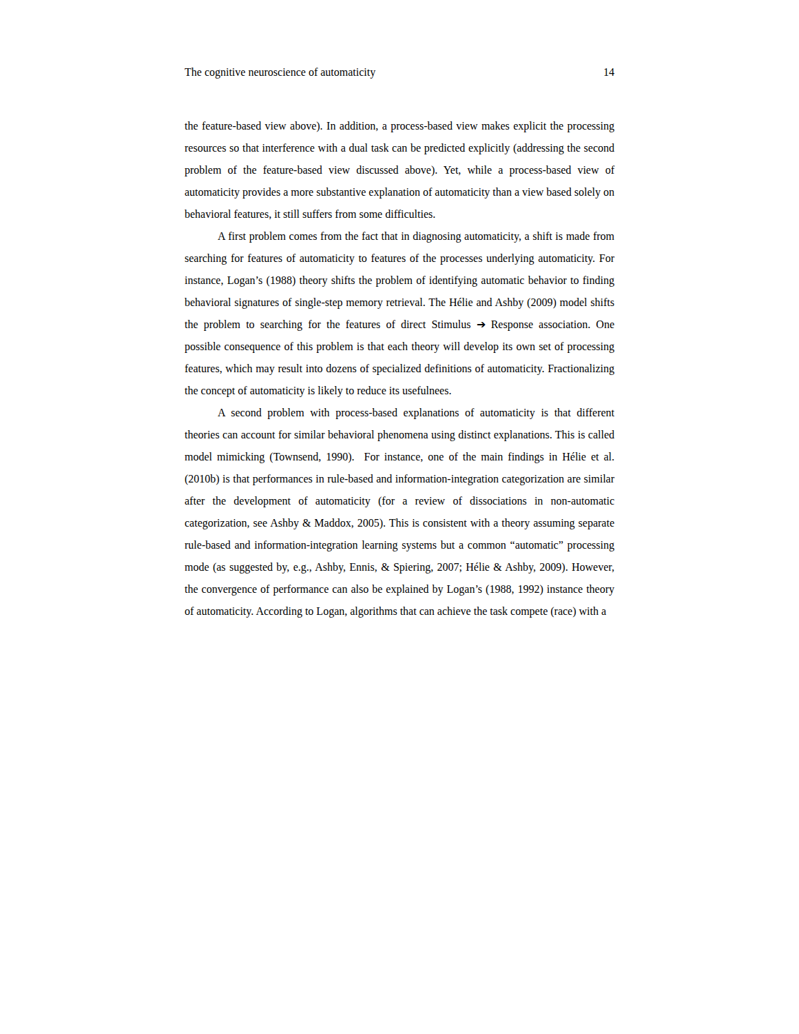The cognitive neuroscience of automaticity 14
the feature-based view above). In addition, a process-based view makes explicit the processing resources so that interference with a dual task can be predicted explicitly (addressing the second problem of the feature-based view discussed above). Yet, while a process-based view of automaticity provides a more substantive explanation of automaticity than a view based solely on behavioral features, it still suffers from some difficulties.
A first problem comes from the fact that in diagnosing automaticity, a shift is made from searching for features of automaticity to features of the processes underlying automaticity. For instance, Logan’s (1988) theory shifts the problem of identifying automatic behavior to finding behavioral signatures of single-step memory retrieval. The Hélie and Ashby (2009) model shifts the problem to searching for the features of direct Stimulus ➔ Response association. One possible consequence of this problem is that each theory will develop its own set of processing features, which may result into dozens of specialized definitions of automaticity. Fractionalizing the concept of automaticity is likely to reduce its usefulnees.
A second problem with process-based explanations of automaticity is that different theories can account for similar behavioral phenomena using distinct explanations. This is called model mimicking (Townsend, 1990). For instance, one of the main findings in Hélie et al. (2010b) is that performances in rule-based and information-integration categorization are similar after the development of automaticity (for a review of dissociations in non-automatic categorization, see Ashby & Maddox, 2005). This is consistent with a theory assuming separate rule-based and information-integration learning systems but a common “automatic” processing mode (as suggested by, e.g., Ashby, Ennis, & Spiering, 2007; Hélie & Ashby, 2009). However, the convergence of performance can also be explained by Logan’s (1988, 1992) instance theory of automaticity. According to Logan, algorithms that can achieve the task compete (race) with a